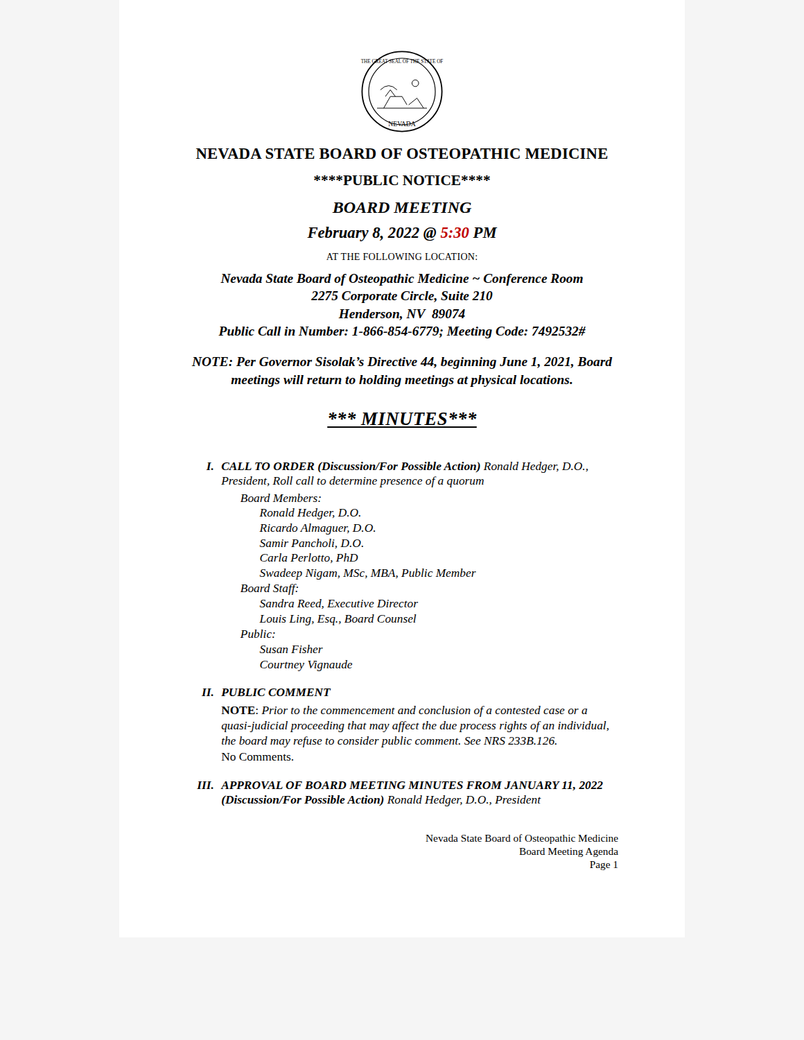NEVADA STATE BOARD OF OSTEOPATHIC MEDICINE
****PUBLIC NOTICE****
BOARD MEETING
February 8, 2022 @ 5:30 PM
AT THE FOLLOWING LOCATION:
Nevada State Board of Osteopathic Medicine ~ Conference Room
2275 Corporate Circle, Suite 210
Henderson, NV 89074
Public Call in Number: 1-866-854-6779; Meeting Code: 7492532#
NOTE: Per Governor Sisolak’s Directive 44, beginning June 1, 2021, Board meetings will return to holding meetings at physical locations.
*** MINUTES***
CALL TO ORDER (Discussion/For Possible Action) Ronald Hedger, D.O., President, Roll call to determine presence of a quorum
Board Members:
Ronald Hedger, D.O.
Ricardo Almaguer, D.O.
Samir Pancholi, D.O.
Carla Perlotto, PhD
Swadeep Nigam, MSc, MBA, Public Member
Board Staff:
Sandra Reed, Executive Director
Louis Ling, Esq., Board Counsel
Public:
Susan Fisher
Courtney Vignaude
PUBLIC COMMENT
NOTE: Prior to the commencement and conclusion of a contested case or a quasi-judicial proceeding that may affect the due process rights of an individual, the board may refuse to consider public comment. See NRS 233B.126.
No Comments.
APPROVAL OF BOARD MEETING MINUTES FROM JANUARY 11, 2022 (Discussion/For Possible Action) Ronald Hedger, D.O., President
Nevada State Board of Osteopathic Medicine
Board Meeting Agenda
Page 1